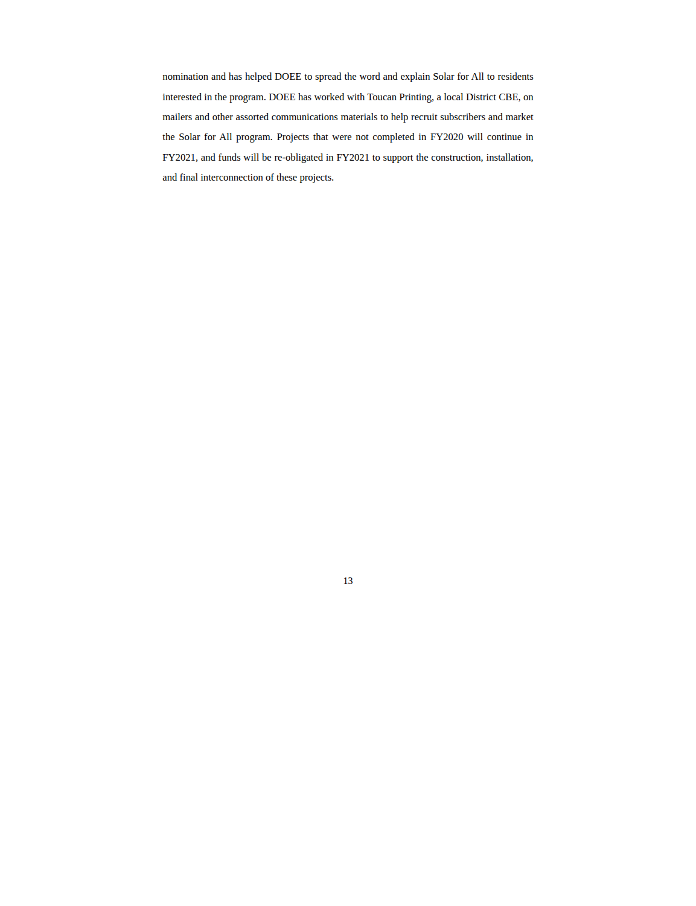nomination and has helped DOEE to spread the word and explain Solar for All to residents interested in the program. DOEE has worked with Toucan Printing, a local District CBE, on mailers and other assorted communications materials to help recruit subscribers and market the Solar for All program. Projects that were not completed in FY2020 will continue in FY2021, and funds will be re-obligated in FY2021 to support the construction, installation, and final interconnection of these projects.
13